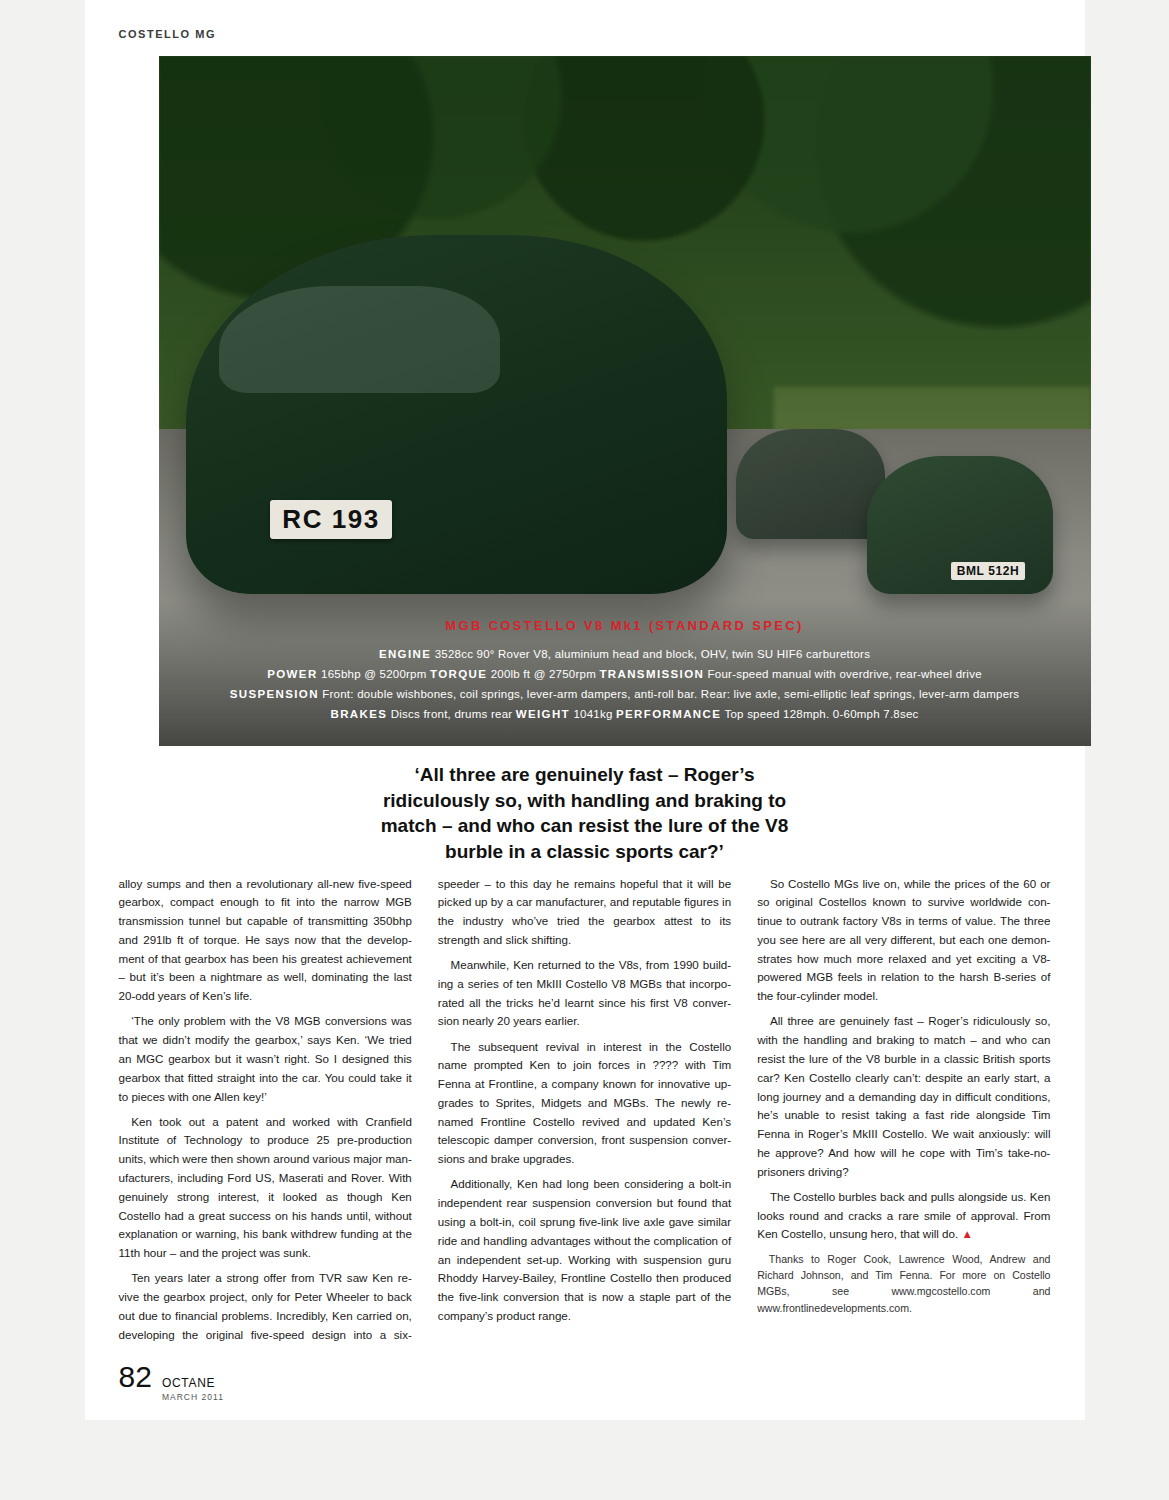Costello MG
RC 193
BML 512H
MGB COSTELLO V8 Mk1 (STANDARD SPEC)
ENGINE 3528cc 90° Rover V8, aluminium head and block, OHV, twin SU HIF6 carburettors
POWER 165bhp @ 5200rpm TORQUE 200lb ft @ 2750rpm TRANSMISSION Four-speed manual with overdrive, rear-wheel drive
SUSPENSION Front: double wishbones, coil springs, lever-arm dampers, anti-roll bar. Rear: live axle, semi-elliptic leaf springs, lever-arm dampers
BRAKES Discs front, drums rear WEIGHT 1041kg PERFORMANCE Top speed 128mph. 0-60mph 7.8sec
‘All three are genuinely fast – Roger’s ridiculously so, with handling and braking to match – and who can resist the lure of the V8 burble in a classic sports car?’
alloy sumps and then a revolutionary all-new five-speed gearbox, compact enough to fit into the narrow MGB transmission tunnel but capable of transmitting 350bhp and 291lb ft of torque. He says now that the development of that gearbox has been his greatest achievement – but it’s been a nightmare as well, dominating the last 20-odd years of Ken’s life.
‘The only problem with the V8 MGB conversions was that we didn’t modify the gearbox,’ says Ken. ‘We tried an MGC gearbox but it wasn’t right. So I designed this gearbox that fitted straight into the car. You could take it to pieces with one Allen key!’
Ken took out a patent and worked with Cranfield Institute of Technology to produce 25 pre-production units, which were then shown around various major manufacturers, including Ford US, Maserati and Rover. With genuinely strong interest, it looked as though Ken Costello had a great success on his hands until, without explanation or warning, his bank withdrew funding at the 11th hour – and the project was sunk.
Ten years later a strong offer from TVR saw Ken revive the gearbox project, only for Peter Wheeler to back out due to financial problems. Incredibly, Ken carried on, developing the original five-speed design into a six-speeder – to this day he remains hopeful that it will be picked up by a car manufacturer, and reputable figures in the industry who’ve tried the gearbox attest to its strength and slick shifting.
Meanwhile, Ken returned to the V8s, from 1990 building a series of ten MkIII Costello V8 MGBs that incorporated all the tricks he’d learnt since his first V8 conversion nearly 20 years earlier.
The subsequent revival in interest in the Costello name prompted Ken to join forces in ???? with Tim Fenna at Frontline, a company known for innovative upgrades to Sprites, Midgets and MGBs. The newly renamed Frontline Costello revived and updated Ken’s telescopic damper conversion, front suspension conversions and brake upgrades.
Additionally, Ken had long been considering a bolt-in independent rear suspension conversion but found that using a bolt-in, coil sprung five-link live axle gave similar ride and handling advantages without the complication of an independent set-up. Working with suspension guru Rhoddy Harvey-Bailey, Frontline Costello then produced the five-link conversion that is now a staple part of the company’s product range.
So Costello MGs live on, while the prices of the 60 or so original Costellos known to survive worldwide continue to outrank factory V8s in terms of value. The three you see here are all very different, but each one demonstrates how much more relaxed and yet exciting a V8-powered MGB feels in relation to the harsh B-series of the four-cylinder model.
All three are genuinely fast – Roger’s ridiculously so, with the handling and braking to match – and who can resist the lure of the V8 burble in a classic British sports car? Ken Costello clearly can’t: despite an early start, a long journey and a demanding day in difficult conditions, he’s unable to resist taking a fast ride alongside Tim Fenna in Roger’s MkIII Costello. We wait anxiously: will he approve? And how will he cope with Tim’s take-no-prisoners driving?
The Costello burbles back and pulls alongside us. Ken looks round and cracks a rare smile of approval. From Ken Costello, unsung hero, that will do. ▲
Thanks to Roger Cook, Lawrence Wood, Andrew and Richard Johnson, and Tim Fenna. For more on Costello MGBs, see www.mgcostello.com and www.frontlinedevelopments.com.
82 OCTANEMarch 2011